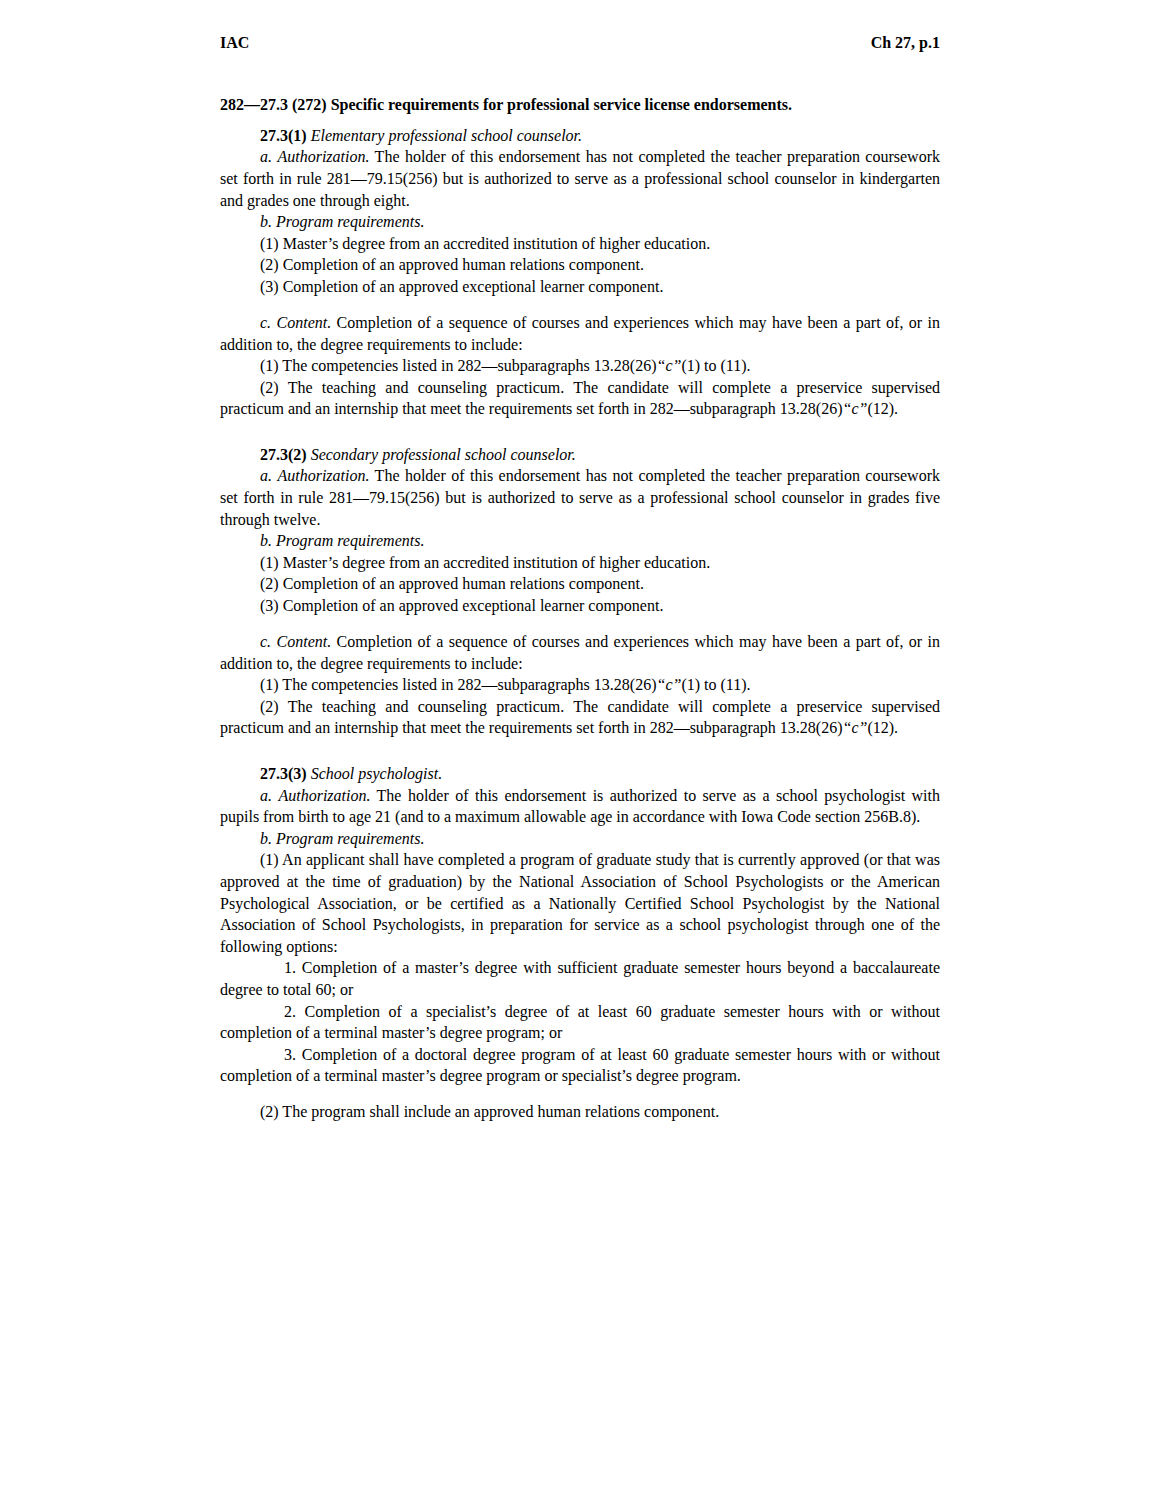IAC Ch 27, p.1
282—27.3 (272) Specific requirements for professional service license endorsements.
27.3(1) Elementary professional school counselor.
a. Authorization. The holder of this endorsement has not completed the teacher preparation coursework set forth in rule 281—79.15(256) but is authorized to serve as a professional school counselor in kindergarten and grades one through eight.
b. Program requirements.
(1) Master’s degree from an accredited institution of higher education.
(2) Completion of an approved human relations component.
(3) Completion of an approved exceptional learner component.
c. Content. Completion of a sequence of courses and experiences which may have been a part of, or in addition to, the degree requirements to include:
(1) The competencies listed in 282—subparagraphs 13.28(26)“c”(1) to (11).
(2) The teaching and counseling practicum. The candidate will complete a preservice supervised practicum and an internship that meet the requirements set forth in 282—subparagraph 13.28(26)“c”(12).
27.3(2) Secondary professional school counselor.
a. Authorization. The holder of this endorsement has not completed the teacher preparation coursework set forth in rule 281—79.15(256) but is authorized to serve as a professional school counselor in grades five through twelve.
b. Program requirements.
(1) Master’s degree from an accredited institution of higher education.
(2) Completion of an approved human relations component.
(3) Completion of an approved exceptional learner component.
c. Content. Completion of a sequence of courses and experiences which may have been a part of, or in addition to, the degree requirements to include:
(1) The competencies listed in 282—subparagraphs 13.28(26)“c”(1) to (11).
(2) The teaching and counseling practicum. The candidate will complete a preservice supervised practicum and an internship that meet the requirements set forth in 282—subparagraph 13.28(26)“c”(12).
27.3(3) School psychologist.
a. Authorization. The holder of this endorsement is authorized to serve as a school psychologist with pupils from birth to age 21 (and to a maximum allowable age in accordance with Iowa Code section 256B.8).
b. Program requirements.
(1) An applicant shall have completed a program of graduate study that is currently approved (or that was approved at the time of graduation) by the National Association of School Psychologists or the American Psychological Association, or be certified as a Nationally Certified School Psychologist by the National Association of School Psychologists, in preparation for service as a school psychologist through one of the following options:
1. Completion of a master’s degree with sufficient graduate semester hours beyond a baccalaureate degree to total 60; or
2. Completion of a specialist’s degree of at least 60 graduate semester hours with or without completion of a terminal master’s degree program; or
3. Completion of a doctoral degree program of at least 60 graduate semester hours with or without completion of a terminal master’s degree program or specialist’s degree program.
(2) The program shall include an approved human relations component.